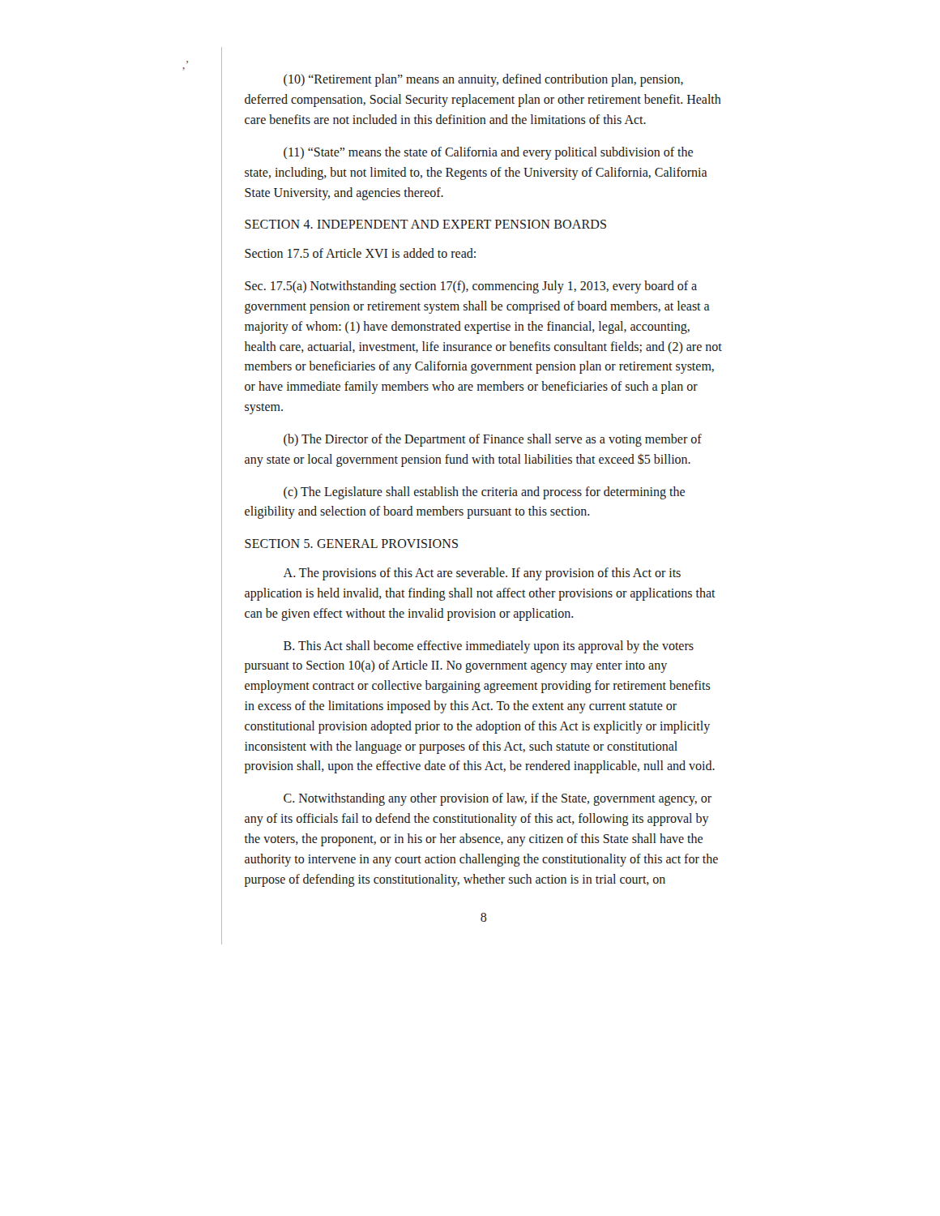,’
(10) “Retirement plan” means an annuity, defined contribution plan, pension, deferred compensation, Social Security replacement plan or other retirement benefit. Health care benefits are not included in this definition and the limitations of this Act.
(11) “State” means the state of California and every political subdivision of the state, including, but not limited to, the Regents of the University of California, California State University, and agencies thereof.
Section 4. Independent and Expert Pension Boards
Section 17.5 of Article XVI is added to read:
Sec. 17.5(a) Notwithstanding section 17(f), commencing July 1, 2013, every board of a government pension or retirement system shall be comprised of board members, at least a majority of whom: (1) have demonstrated expertise in the financial, legal, accounting, health care, actuarial, investment, life insurance or benefits consultant fields; and (2) are not members or beneficiaries of any California government pension plan or retirement system, or have immediate family members who are members or beneficiaries of such a plan or system.
(b) The Director of the Department of Finance shall serve as a voting member of any state or local government pension fund with total liabilities that exceed $5 billion.
(c) The Legislature shall establish the criteria and process for determining the eligibility and selection of board members pursuant to this section.
Section 5. General Provisions
A. The provisions of this Act are severable. If any provision of this Act or its application is held invalid, that finding shall not affect other provisions or applications that can be given effect without the invalid provision or application.
B. This Act shall become effective immediately upon its approval by the voters pursuant to Section 10(a) of Article II. No government agency may enter into any employment contract or collective bargaining agreement providing for retirement benefits in excess of the limitations imposed by this Act. To the extent any current statute or constitutional provision adopted prior to the adoption of this Act is explicitly or implicitly inconsistent with the language or purposes of this Act, such statute or constitutional provision shall, upon the effective date of this Act, be rendered inapplicable, null and void.
C. Notwithstanding any other provision of law, if the State, government agency, or any of its officials fail to defend the constitutionality of this act, following its approval by the voters, the proponent, or in his or her absence, any citizen of this State shall have the authority to intervene in any court action challenging the constitutionality of this act for the purpose of defending its constitutionality, whether such action is in trial court, on
8